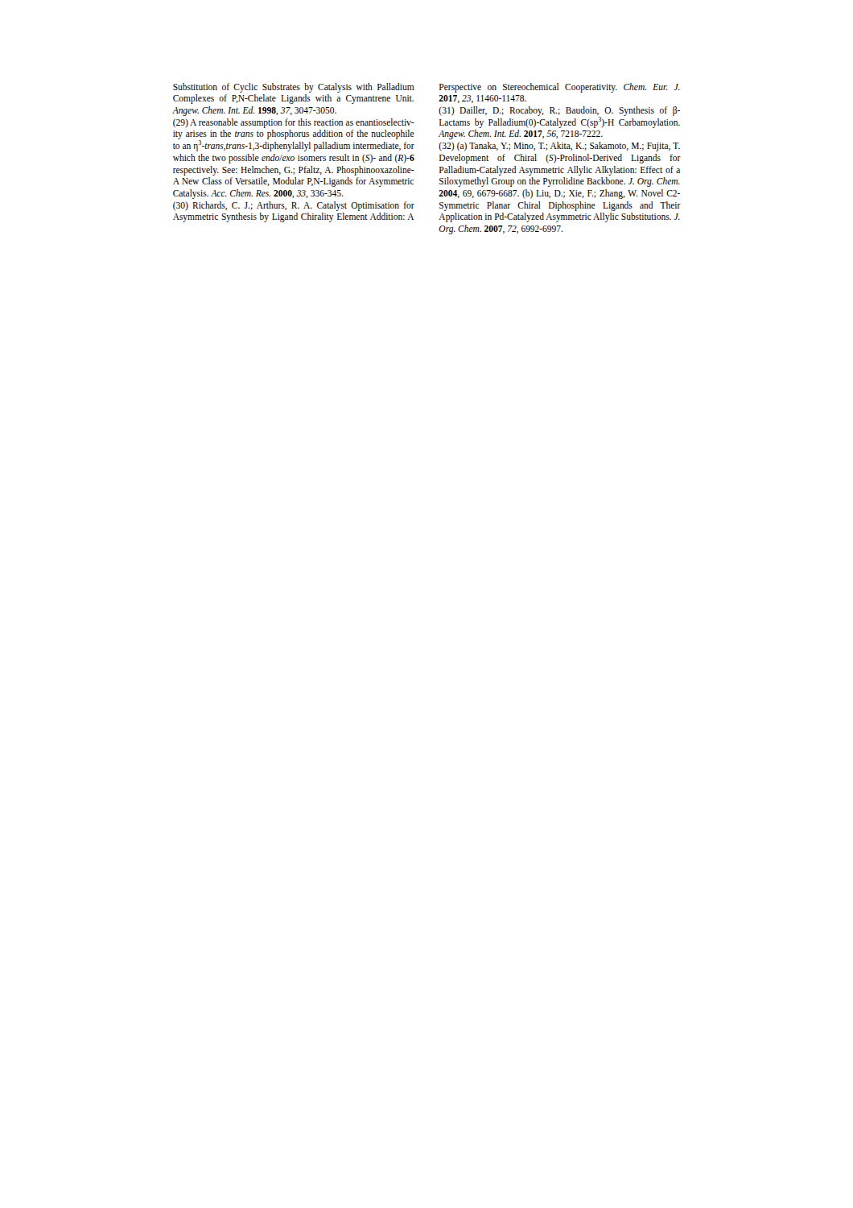Substitution of Cyclic Substrates by Catalysis with Palladium Complexes of P,N-Chelate Ligands with a Cymantrene Unit. Angew. Chem. Int. Ed. 1998, 37, 3047-3050.
(29) A reasonable assumption for this reaction as enantioselectivity arises in the trans to phosphorus addition of the nucleophile to an η3-trans,trans-1,3-diphenylallyl palladium intermediate, for which the two possible endo/exo isomers result in (S)- and (R)-6 respectively. See: Helmchen, G.; Pfaltz, A. Phosphinooxazoline-A New Class of Versatile, Modular P,N-Ligands for Asymmetric Catalysis. Acc. Chem. Res. 2000, 33, 336-345.
(30) Richards, C. J.; Arthurs, R. A. Catalyst Optimisation for Asymmetric Synthesis by Ligand Chirality Element Addition: A Perspective on Stereochemical Cooperativity. Chem. Eur. J. 2017, 23, 11460-11478.
(31) Dailler, D.; Rocaboy, R.; Baudoin, O. Synthesis of β-Lactams by Palladium(0)-Catalyzed C(sp3)-H Carbamoylation. Angew. Chem. Int. Ed. 2017, 56, 7218-7222.
(32) (a) Tanaka, Y.; Mino, T.; Akita, K.; Sakamoto, M.; Fujita, T. Development of Chiral (S)-Prolinol-Derived Ligands for Palladium-Catalyzed Asymmetric Allylic Alkylation: Effect of a Siloxymethyl Group on the Pyrrolidine Backbone. J. Org. Chem. 2004, 69, 6679-6687. (b) Liu, D.; Xie, F.; Zhang, W. Novel C2-Symmetric Planar Chiral Diphosphine Ligands and Their Application in Pd-Catalyzed Asymmetric Allylic Substitutions. J. Org. Chem. 2007, 72, 6992-6997.